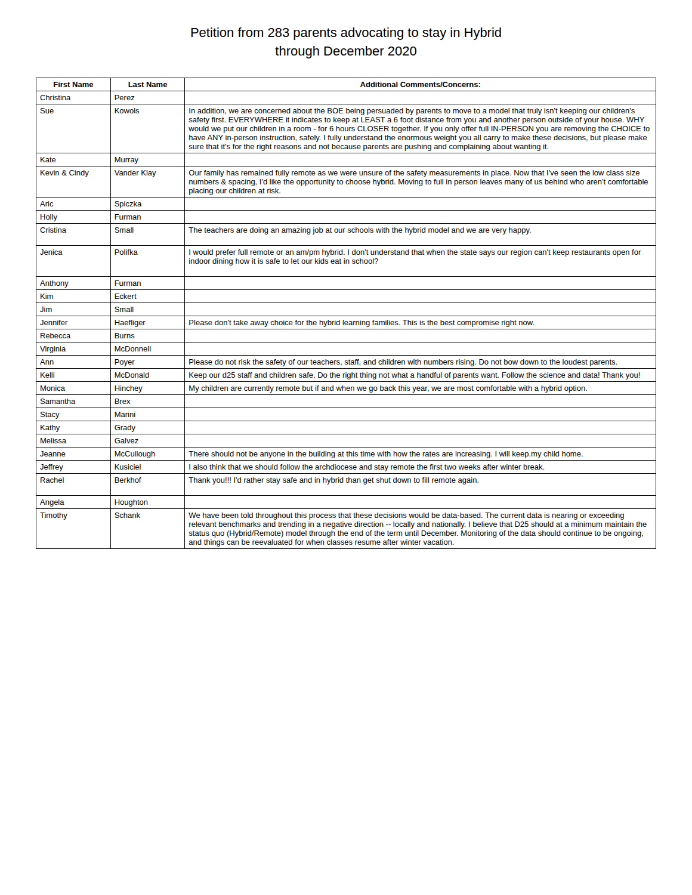Petition from 283 parents advocating to stay in Hybrid
through December 2020
| First Name | Last Name | Additional Comments/Concerns: |
| --- | --- | --- |
| Christina | Perez | |
| Sue | Kowols | In addition, we are concerned about the BOE being persuaded by parents to move to a model that truly isn't keeping our children's safety first. EVERYWHERE it indicates to keep at LEAST a 6 foot distance from you and another person outside of your house. WHY would we put our children in a room - for 6 hours CLOSER together. If you only offer full IN-PERSON you are removing the CHOICE to have ANY in-person instruction, safely. I fully understand the enormous weight you all carry to make these decisions, but please make sure that it's for the right reasons and not because parents are pushing and complaining about wanting it. |
| Kate | Murray | |
| Kevin & Cindy | Vander Klay | Our family has remained fully remote as we were unsure of the safety measurements in place. Now that I've seen the low class size numbers & spacing, I'd like the opportunity to choose hybrid. Moving to full in person leaves many of us behind who aren't comfortable placing our children at risk. |
| Aric | Spiczka | |
| Holly | Furman | |
| Cristina | Small | The teachers are doing an amazing job at our schools with the hybrid model and we are very happy. |
| Jenica | Polifka | I would prefer full remote or an am/pm hybrid. I don't understand that when the state says our region can't keep restaurants open for indoor dining how it is safe to let our kids eat in school? |
| Anthony | Furman | |
| Kim | Eckert | |
| Jim | Small | |
| Jennifer | Haefliger | Please don't take away choice for the hybrid learning families. This is the best compromise right now. |
| Rebecca | Burns | |
| Virginia | McDonnell | |
| Ann | Poyer | Please do not risk the safety of our teachers, staff, and children with numbers rising. Do not bow down to the loudest parents. |
| Kelli | McDonald | Keep our d25 staff and children safe. Do the right thing not what a handful of parents want. Follow the science and data! Thank you! |
| Monica | Hinchey | My children are currently remote but if and when we go back this year, we are most comfortable with a hybrid option. |
| Samantha | Brex | |
| Stacy | Marini | |
| Kathy | Grady | |
| Melissa | Galvez | |
| Jeanne | McCullough | There should not be anyone in the building at this time with how the rates are increasing. I will keep.my child home. |
| Jeffrey | Kusiciel | I also think that we should follow the archdiocese and stay remote the first two weeks after winter break. |
| Rachel | Berkhof | Thank you!!! I'd rather stay safe and in hybrid than get shut down to fill remote again. |
| Angela | Houghton | |
| Timothy | Schank | We have been told throughout this process that these decisions would be data-based. The current data is nearing or exceeding relevant benchmarks and trending in a negative direction -- locally and nationally. I believe that D25 should at a minimum maintain the status quo (Hybrid/Remote) model through the end of the term until December. Monitoring of the data should continue to be ongoing, and things can be reevaluated for when classes resume after winter vacation. |